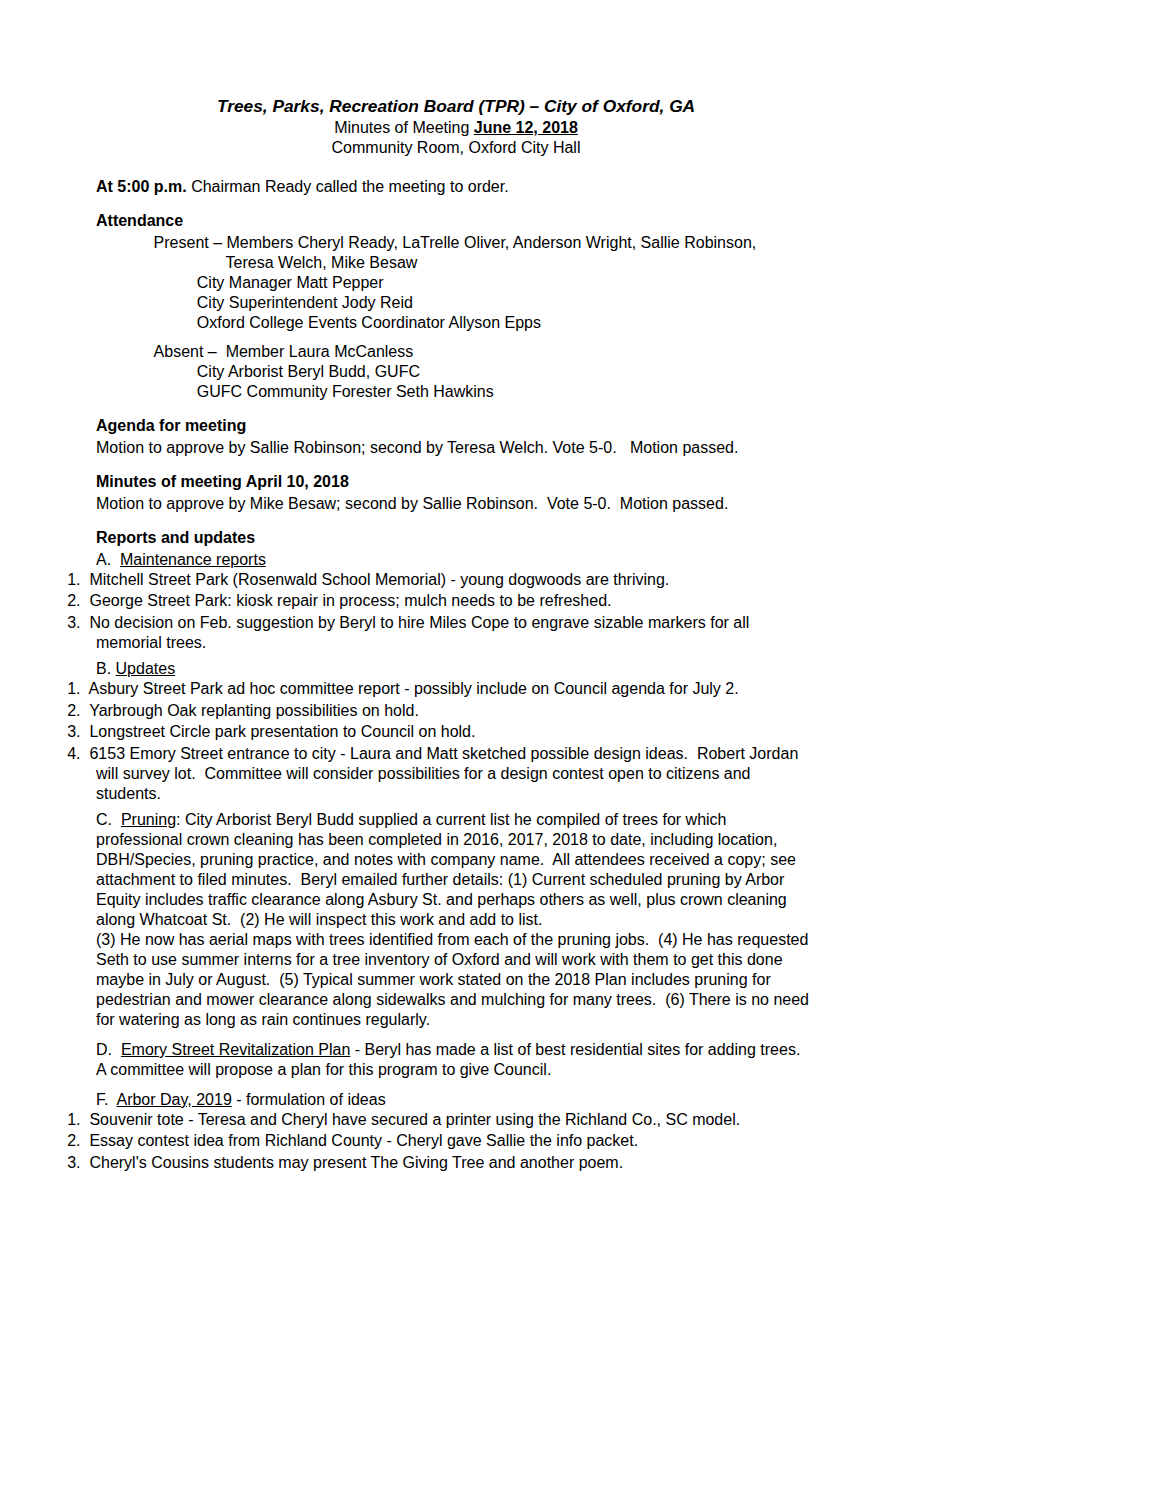Trees, Parks, Recreation Board (TPR) – City of Oxford, GA
Minutes of Meeting June 12, 2018
Community Room, Oxford City Hall
At 5:00 p.m. Chairman Ready called the meeting to order.
Attendance
Present – Members Cheryl Ready, LaTrelle Oliver, Anderson Wright, Sallie Robinson,
Teresa Welch, Mike Besaw
City Manager Matt Pepper
City Superintendent Jody Reid
Oxford College Events Coordinator Allyson Epps
Absent – Member Laura McCanless
City Arborist Beryl Budd, GUFC
GUFC Community Forester Seth Hawkins
Agenda for meeting
Motion to approve by Sallie Robinson; second by Teresa Welch. Vote 5-0. Motion passed.
Minutes of meeting April 10, 2018
Motion to approve by Mike Besaw; second by Sallie Robinson. Vote 5-0. Motion passed.
Reports and updates
A. Maintenance reports
1. Mitchell Street Park (Rosenwald School Memorial) - young dogwoods are thriving.
2. George Street Park: kiosk repair in process; mulch needs to be refreshed.
3. No decision on Feb. suggestion by Beryl to hire Miles Cope to engrave sizable markers for all memorial trees.
B. Updates
1. Asbury Street Park ad hoc committee report - possibly include on Council agenda for July 2.
2. Yarbrough Oak replanting possibilities on hold.
3. Longstreet Circle park presentation to Council on hold.
4. 6153 Emory Street entrance to city - Laura and Matt sketched possible design ideas. Robert Jordan will survey lot. Committee will consider possibilities for a design contest open to citizens and students.
C. Pruning: City Arborist Beryl Budd supplied a current list he compiled of trees for which professional crown cleaning has been completed in 2016, 2017, 2018 to date, including location, DBH/Species, pruning practice, and notes with company name. All attendees received a copy; see attachment to filed minutes. Beryl emailed further details: (1) Current scheduled pruning by Arbor Equity includes traffic clearance along Asbury St. and perhaps others as well, plus crown cleaning along Whatcoat St. (2) He will inspect this work and add to list.
(3) He now has aerial maps with trees identified from each of the pruning jobs. (4) He has requested Seth to use summer interns for a tree inventory of Oxford and will work with them to get this done maybe in July or August. (5) Typical summer work stated on the 2018 Plan includes pruning for pedestrian and mower clearance along sidewalks and mulching for many trees. (6) There is no need for watering as long as rain continues regularly.
D. Emory Street Revitalization Plan - Beryl has made a list of best residential sites for adding trees. A committee will propose a plan for this program to give Council.
F. Arbor Day, 2019 - formulation of ideas
1. Souvenir tote - Teresa and Cheryl have secured a printer using the Richland Co., SC model.
2. Essay contest idea from Richland County - Cheryl gave Sallie the info packet.
3. Cheryl's Cousins students may present The Giving Tree and another poem.